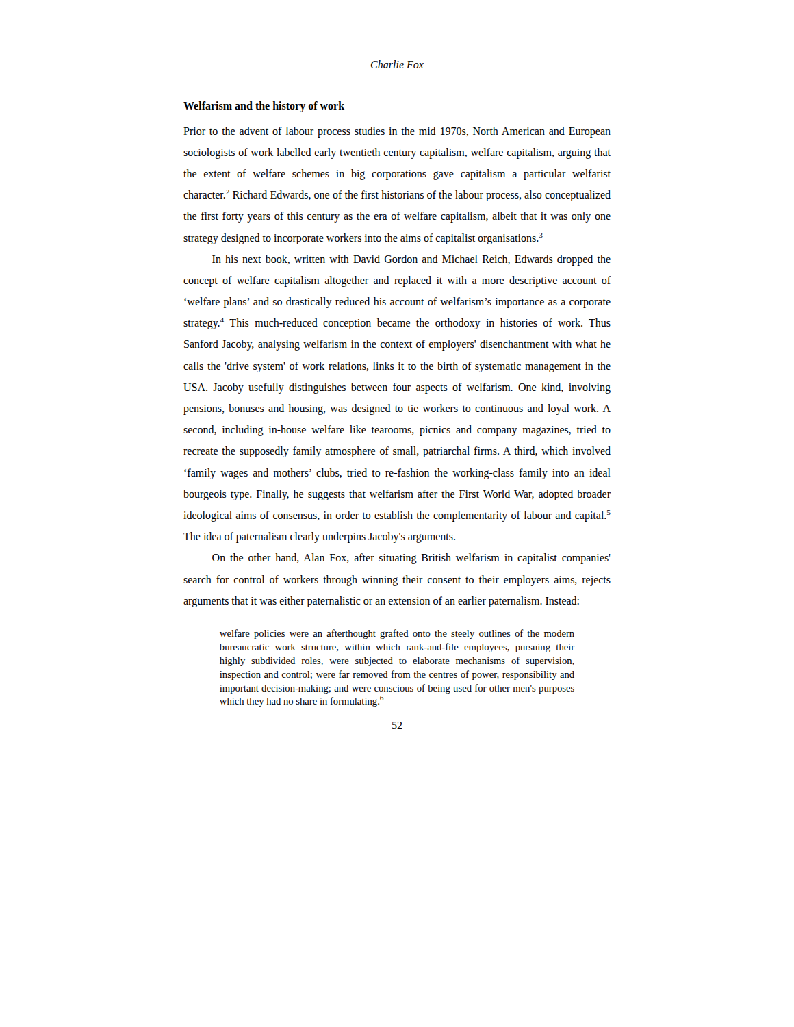Charlie Fox
Welfarism and the history of work
Prior to the advent of labour process studies in the mid 1970s, North American and European sociologists of work labelled early twentieth century capitalism, welfare capitalism, arguing that the extent of welfare schemes in big corporations gave capitalism a particular welfarist character.2 Richard Edwards, one of the first historians of the labour process, also conceptualized the first forty years of this century as the era of welfare capitalism, albeit that it was only one strategy designed to incorporate workers into the aims of capitalist organisations.3
In his next book, written with David Gordon and Michael Reich, Edwards dropped the concept of welfare capitalism altogether and replaced it with a more descriptive account of ‘welfare plans’ and so drastically reduced his account of welfarism’s importance as a corporate strategy.4 This much-reduced conception became the orthodoxy in histories of work. Thus Sanford Jacoby, analysing welfarism in the context of employers' disenchantment with what he calls the 'drive system' of work relations, links it to the birth of systematic management in the USA. Jacoby usefully distinguishes between four aspects of welfarism. One kind, involving pensions, bonuses and housing, was designed to tie workers to continuous and loyal work. A second, including in-house welfare like tearooms, picnics and company magazines, tried to recreate the supposedly family atmosphere of small, patriarchal firms. A third, which involved ‘family wages and mothers’ clubs, tried to re-fashion the working-class family into an ideal bourgeois type. Finally, he suggests that welfarism after the First World War, adopted broader ideological aims of consensus, in order to establish the complementarity of labour and capital.5 The idea of paternalism clearly underpins Jacoby's arguments.
On the other hand, Alan Fox, after situating British welfarism in capitalist companies' search for control of workers through winning their consent to their employers aims, rejects arguments that it was either paternalistic or an extension of an earlier paternalism. Instead:
welfare policies were an afterthought grafted onto the steely outlines of the modern bureaucratic work structure, within which rank-and-file employees, pursuing their highly subdivided roles, were subjected to elaborate mechanisms of supervision, inspection and control; were far removed from the centres of power, responsibility and important decision-making; and were conscious of being used for other men's purposes which they had no share in formulating.6
52